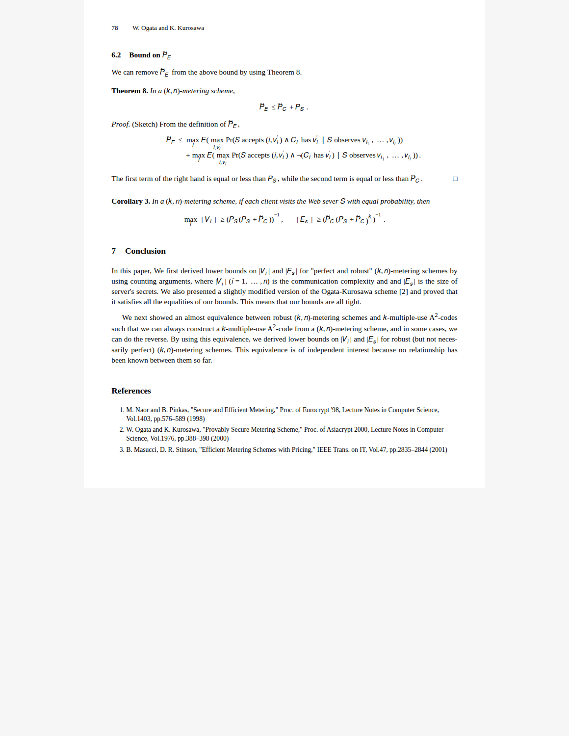78 W. Ogata and K. Kurosawa
6.2 Bound on P~E
We can remove P~E from the above bound by using Theorem 8.
Theorem 8. In a (k,n)-metering scheme,
P~E ≤ P~C + PS .
Proof. (Sketch) From the definition of P~E,
P~E ≤ maxl E ( maxi,vi′ Pr ( S accepts (i,vi′) ∧ Ci has vi′ ∣ S observes vi1 ,…, vil ) ) + maxl E ( maxi,vi′ Pr ( S accepts (i,vi′) ∧ ¬ ( Ci has vi′ ) ∣ S observes vi1 ,…, vil ) ) .
The first term of the right hand is equal or less than PS, while the second term is equal or less than P~C.□
Corollary 3. In a (k,n)-metering scheme, if each client visits the Web sever S with equal probability, then
maxi |Vi| ≥ (PS(PS+P~C)) −1 , |Es| ≥ (P~C(PS+P~C)k) −1 .
7 Conclusion
In this paper, We first derived lower bounds on |Vi| and |Es| for "perfect and robust" (k,n)-metering schemes by using counting arguments, where |Vi| (i=1,…,n) is the communication complexity and and |Es| is the size of server's secrets. We also presented a slightly modified version of the Ogata-Kurosawa scheme [2] and proved that it satisfies all the equalities of our bounds. This means that our bounds are all tight.
We next showed an almost equivalence between robust (k,n)-metering schemes and k-multiple-use A2-codes such that we can always construct a k-multiple-use A2-code from a (k,n)-metering scheme, and in some cases, we can do the reverse. By using this equivalence, we derived lower bounds on |Vi| and |Es| for robust (but not necessarily perfect) (k,n)-metering schemes. This equivalence is of independent interest because no relationship has been known between them so far.
References
M. Naor and B. Pinkas, "Secure and Efficient Metering," Proc. of Eurocrypt '98, Lecture Notes in Computer Science, Vol.1403, pp.576–589 (1998)
W. Ogata and K. Kurosawa, "Provably Secure Metering Scheme," Proc. of Asiacrypt 2000, Lecture Notes in Computer Science, Vol.1976, pp.388–398 (2000)
B. Masucci, D. R. Stinson, "Efficient Metering Schemes with Pricing," IEEE Trans. on IT, Vol.47, pp.2835–2844 (2001)